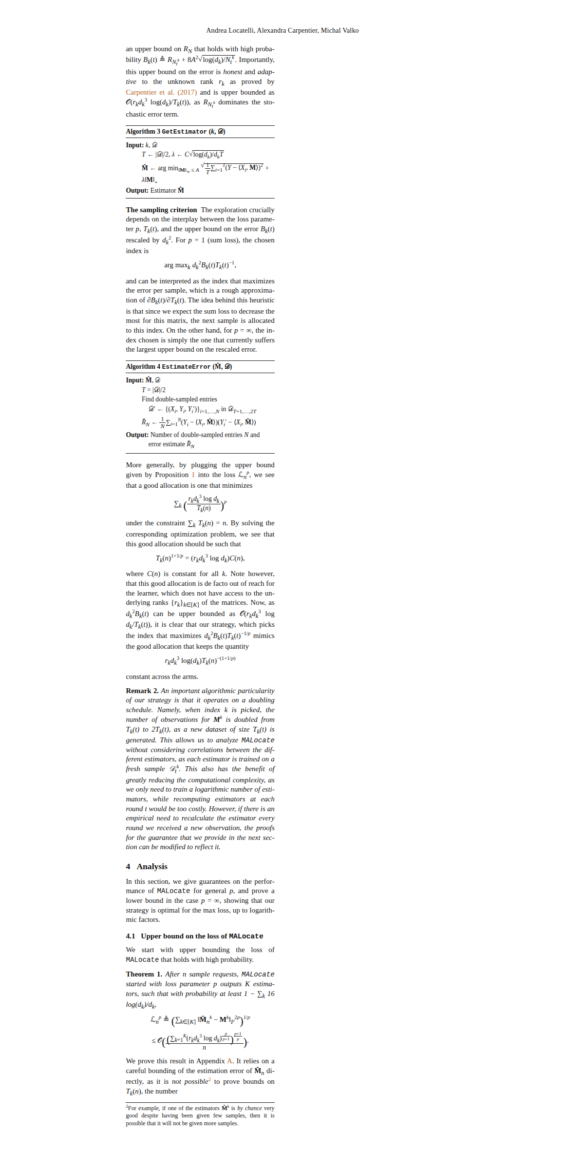Andrea Locatelli, Alexandra Carpentier, Michal Valko
an upper bound on RN that holds with high probability Bk(t) ≜ RNtk + 8A2log(dk)/Ntk. Importantly, this upper bound on the error is honest and adaptive to the unknown rank rk as proved by Carpentier et al. (2017) and is upper bounded as 𝒪(rkdk3 log(dk)/Tk(t)), as RNtk dominates the stochastic error term.
Algorithm 3 GetEstimator (k, 𝒟)
Input: k, 𝒟
T ← |𝒟|/2, λ ← Clog(dk)/dkT
M̂ ← arg min‖M‖∞ ≤ A 1 T∑i=1T(Y − ⟨Xi, M⟩)2 + λ‖M‖⋆
Output: Estimator M̂
The sampling criterion The exploration crucially depends on the interplay between the loss parameter p, Tk(t), and the upper bound on the error Bk(t) rescaled by dk2. For p = 1 (sum loss), the chosen index is
arg maxk dk2Bk(t)Tk(t)−1,
and can be interpreted as the index that maximizes the error per sample, which is a rough approximation of ∂Bk(t)/∂Tk(t). The idea behind this heuristic is that since we expect the sum loss to decrease the most for this matrix, the next sample is allocated to this index. On the other hand, for p = ∞, the index chosen is simply the one that currently suffers the largest upper bound on the rescaled error.
Algorithm 4 EstimateError (M̂, 𝒟)
Input: M̂, 𝒟
T = |𝒟|/2
Find double-sampled entries
𝒟′ ← {(Xi, Yi, Yi′)}i=1,…,N in 𝒟T+1,…,2T
R̂N ← 1 N∑i=1N(Yi − ⟨Xi, M̂⟩)(Yi′ − ⟨Xi, M̂⟩)
Output: Number of double-sampled entries N and
error estimate R̂N
More generally, by plugging the upper bound given by Proposition 1 into the loss ℒnp, we see that a good allocation is one that minimizes
∑k (rkdk3 log dk Tk(n))p
under the constraint ∑k Tk(n) = n. By solving the corresponding optimization problem, we see that this good allocation should be such that
Tk(n)1+1/p = (rkdk3 log dk)C(n),
where C(n) is constant for all k. Note however, that this good allocation is de facto out of reach for the learner, which does not have access to the underlying ranks {rk}k∈[K] of the matrices. Now, as dk2Bk(t) can be upper bounded as 𝒪(rkdk3 log dk/Tk(t)), it is clear that our strategy, which picks the index that maximizes dk2Bk(t)Tk(t)−1/p mimics the good allocation that keeps the quantity
rkdk3 log(dk)Tk(n)−(1+1/p)
constant across the arms.
Remark 2. An important algorithmic particularity of our strategy is that it operates on a doubling schedule. Namely, when index k is picked, the number of observations for Mk is doubled from Tk(t) to 2Tk(t), as a new dataset of size Tk(t) is generated. This allows us to analyze MALocate without considering correlations between the different estimators, as each estimator is trained on a fresh sample 𝒟tk. This also has the benefit of greatly reducing the computational complexity, as we only need to train a logarithmic number of estimators, while recomputing estimators at each round t would be too costly. However, if there is an empirical need to recalculate the estimator every round we received a new observation, the proofs for the guarantee that we provide in the next section can be modified to reflect it.
4 Analysis
In this section, we give guarantees on the performance of MALocate for general p, and prove a lower bound in the case p = ∞, showing that our strategy is optimal for the max loss, up to logarithmic factors.
4.1 Upper bound on the loss of MALocate
We start with upper bounding the loss of MALocate that holds with high probability.
Theorem 1. After n sample requests, MALocate started with loss parameter p outputs K estimators, such that with probability at least 1 − ∑k 16 log(dk)/dk,
ℒnp ≜ (∑k∈[K] ‖M̂nk − Mk‖F2p)1/p
≤ 𝒪((∑k=1K(rkdk3 log dk)pp+1)p+1 p n).
We prove this result in Appendix A. It relies on a careful bounding of the estimation error of M̂n directly, as it is not possible2 to prove bounds on Tk(n), the number
2For example, if one of the estimators M̂k is by chance very good despite having been given few samples, then it is possible that it will not be given more samples.